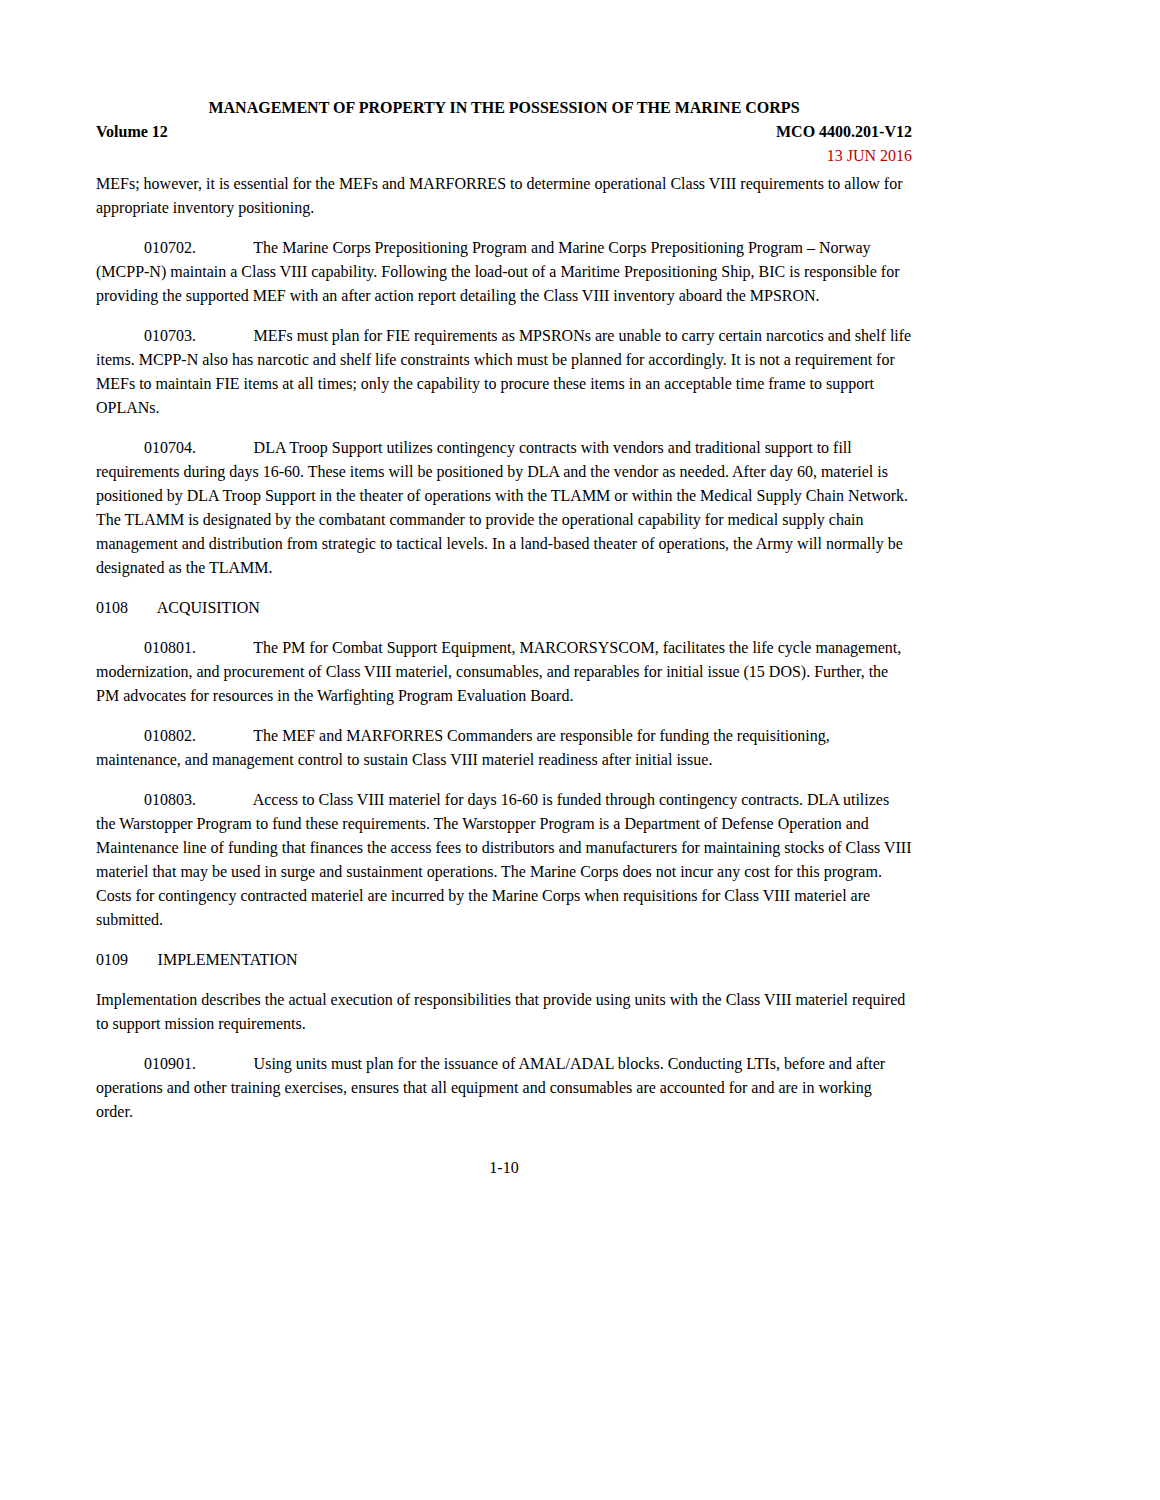MANAGEMENT OF PROPERTY IN THE POSSESSION OF THE MARINE CORPS
Volume 12 MCO 4400.201-V12
13 JUN 2016
MEFs; however, it is essential for the MEFs and MARFORRES to determine operational Class VIII requirements to allow for appropriate inventory positioning.
010702. The Marine Corps Prepositioning Program and Marine Corps Prepositioning Program – Norway (MCPP-N) maintain a Class VIII capability. Following the load-out of a Maritime Prepositioning Ship, BIC is responsible for providing the supported MEF with an after action report detailing the Class VIII inventory aboard the MPSRON.
010703. MEFs must plan for FIE requirements as MPSRONs are unable to carry certain narcotics and shelf life items. MCPP-N also has narcotic and shelf life constraints which must be planned for accordingly. It is not a requirement for MEFs to maintain FIE items at all times; only the capability to procure these items in an acceptable time frame to support OPLANs.
010704. DLA Troop Support utilizes contingency contracts with vendors and traditional support to fill requirements during days 16-60. These items will be positioned by DLA and the vendor as needed. After day 60, materiel is positioned by DLA Troop Support in the theater of operations with the TLAMM or within the Medical Supply Chain Network. The TLAMM is designated by the combatant commander to provide the operational capability for medical supply chain management and distribution from strategic to tactical levels. In a land-based theater of operations, the Army will normally be designated as the TLAMM.
0108 ACQUISITION
010801. The PM for Combat Support Equipment, MARCORSYSCOM, facilitates the life cycle management, modernization, and procurement of Class VIII materiel, consumables, and reparables for initial issue (15 DOS). Further, the PM advocates for resources in the Warfighting Program Evaluation Board.
010802. The MEF and MARFORRES Commanders are responsible for funding the requisitioning, maintenance, and management control to sustain Class VIII materiel readiness after initial issue.
010803. Access to Class VIII materiel for days 16-60 is funded through contingency contracts. DLA utilizes the Warstopper Program to fund these requirements. The Warstopper Program is a Department of Defense Operation and Maintenance line of funding that finances the access fees to distributors and manufacturers for maintaining stocks of Class VIII materiel that may be used in surge and sustainment operations. The Marine Corps does not incur any cost for this program. Costs for contingency contracted materiel are incurred by the Marine Corps when requisitions for Class VIII materiel are submitted.
0109 IMPLEMENTATION
Implementation describes the actual execution of responsibilities that provide using units with the Class VIII materiel required to support mission requirements.
010901. Using units must plan for the issuance of AMAL/ADAL blocks. Conducting LTIs, before and after operations and other training exercises, ensures that all equipment and consumables are accounted for and are in working order.
1-10